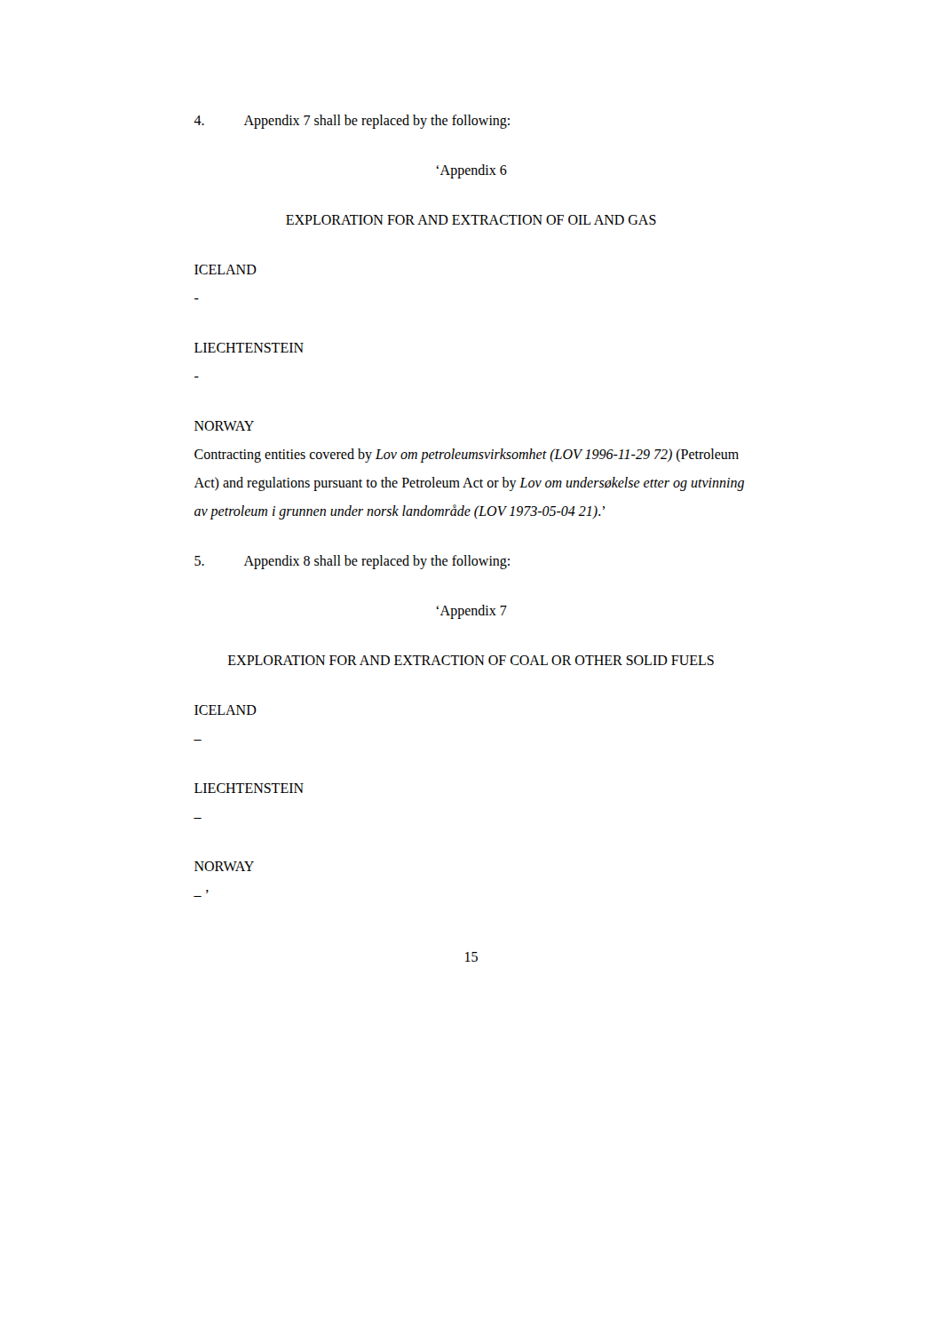4. Appendix 7 shall be replaced by the following:
‘Appendix 6
EXPLORATION FOR AND EXTRACTION OF OIL AND GAS
ICELAND
-
LIECHTENSTEIN
-
NORWAY
Contracting entities covered by Lov om petroleumsvirksomhet (LOV 1996-11-29 72) (Petroleum Act) and regulations pursuant to the Petroleum Act or by Lov om undersøkelse etter og utvinning av petroleum i grunnen under norsk landområde (LOV 1973-05-04 21).’
5. Appendix 8 shall be replaced by the following:
‘Appendix 7
EXPLORATION FOR AND EXTRACTION OF COAL OR OTHER SOLID FUELS
ICELAND
–
LIECHTENSTEIN
–
NORWAY
– ’
15